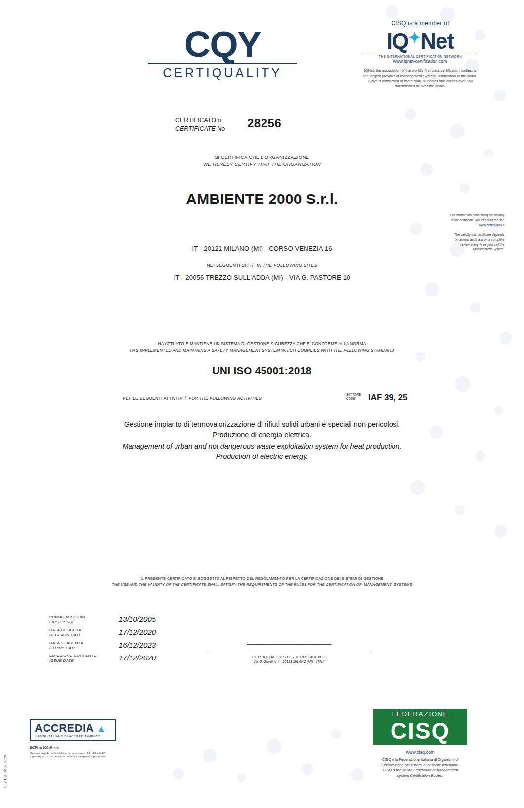CQY
CERTIQUALITY
CISQ is a member of
IQ✦Net
The International Certification Network
www.iqnet-certification.com
IQNet, the association of the world's first class certification bodies, is the largest provider of management System Certification in the world.
IQNet is composed of more than 30 bodies and counts over 150 subsidiaries all over the globe.
CERTIFICATO n.
CERTIFICATE No
28256
SI CERTIFICA CHE L'ORGANIZZAZIONE
WE HEREBY CERTIFY THAT THE ORGANIZATION
AMBIENTE 2000 S.r.l.
IT - 20121 MILANO (MI) - CORSO VENEZIA 16
NEI SEGUENTI SITI / IN THE FOLLOWING SITES
IT - 20056 TREZZO SULL'ADDA (MI) - VIA G. PASTORE 10
HA ATTUATO E MANTIENE UN SISTEMA DI GESTIONE SICUREZZA CHE E' CONFORME ALLA NORMA
HAS IMPLEMENTED AND MAINTAINS A SAFETY MANAGEMENT SYSTEM WHICH COMPLIES WITH THE FOLLOWING STANDARD
UNI ISO 45001:2018
PER LE SEGUENTI ATTIVITA' / FOR THE FOLLOWING ACTIVITIES
SETTORE
CODE
IAF 39, 25
Gestione impianto di termovalorizzazione di rifiuti solidi urbani e speciali non pericolosi.
Produzione di energia elettrica.
Management of urban and not dangerous waste exploitation system for heat production.
Production of electric energy.
IL PRESENTE CERTIFICATO E' SOGGETTO AL RISPETTO DEL REGOLAMENTO PER LA CERTIFICAZIONE DEI SISTEMI DI GESTIONE
THE USE AND THE VALIDITY OF THE CERTIFICATE SHALL SATISFY THE REQUIREMENTS OF THE RULES FOR THE CERTIFICATION OF MANAGEMENT SYSTEMS
| PRIMA EMISSIONE FIRST ISSUE | 13/10/2005 |
| DATA DELIBERA DECISION DATE | 17/12/2020 |
| DATA SCADENZA EXPIRY DATE | 16/12/2023 |
| EMISSIONE CORRENTE ISSUE DATE | 17/12/2020 |
—————
CERTIQUALITY S.r.l. - IL PRESIDENTE Via G. Giardino 4 - 20123 MILANO (MI) - ITALY
ACCREDIA ▲
L'ente italiano di accreditamento
SCR n. 002 F
Membro degli Accordi di Mutuo riconoscimento EA, IAF e ILAC.
Signatory of EA, IAF and ILAC Mutual Recognition Agreements.
FEDERAZIONE
CISQ
www.cisq.com
CISQ è la Federazione Italiana di Organismi di
Certificazione dei sistemi di gestione aziendale.
CISQ is the Italian Federation of management
system Certification Bodies.
For information concerning the validity
of the certificate, you can visit the site
www.certiquality.it
The validity this certificate depends
on annual audit and on a complete
review every three years of the
Management System.
C02 ED 02 200720
C02 ED 02 200720